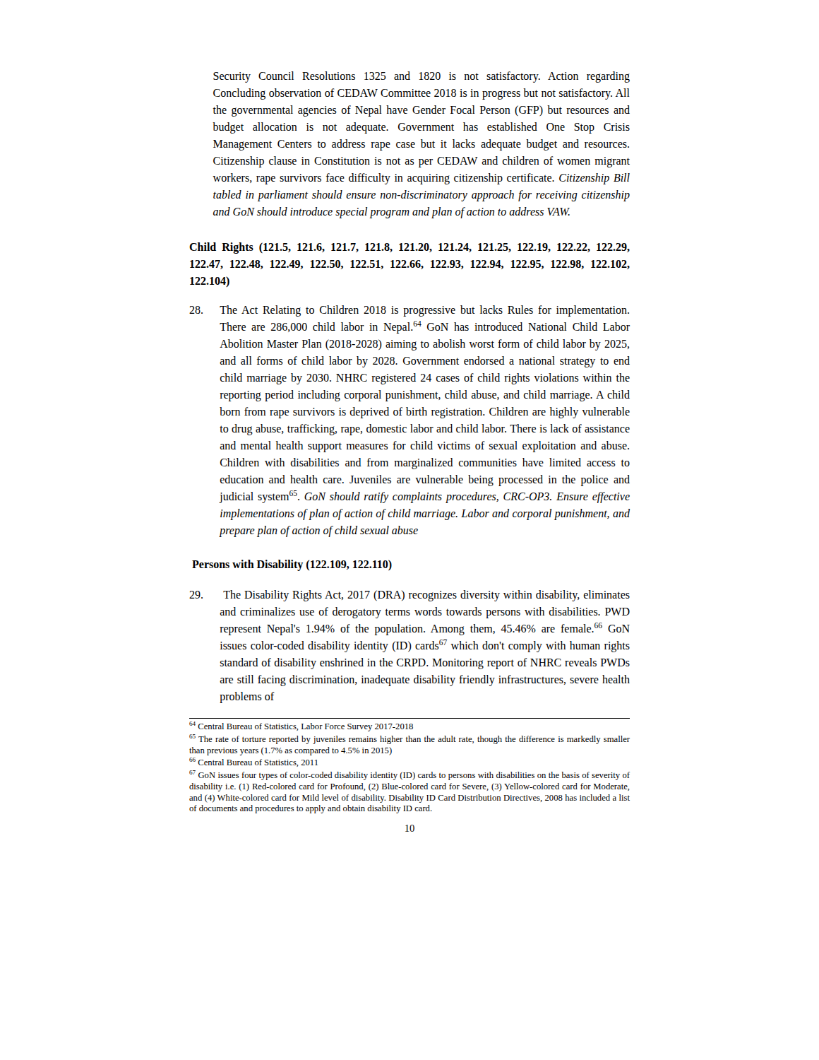Security Council Resolutions 1325 and 1820 is not satisfactory. Action regarding Concluding observation of CEDAW Committee 2018 is in progress but not satisfactory. All the governmental agencies of Nepal have Gender Focal Person (GFP) but resources and budget allocation is not adequate. Government has established One Stop Crisis Management Centers to address rape case but it lacks adequate budget and resources. Citizenship clause in Constitution is not as per CEDAW and children of women migrant workers, rape survivors face difficulty in acquiring citizenship certificate. Citizenship Bill tabled in parliament should ensure non-discriminatory approach for receiving citizenship and GoN should introduce special program and plan of action to address VAW.
Child Rights (121.5, 121.6, 121.7, 121.8, 121.20, 121.24, 121.25, 122.19, 122.22, 122.29, 122.47, 122.48, 122.49, 122.50, 122.51, 122.66, 122.93, 122.94, 122.95, 122.98, 122.102, 122.104)
28. The Act Relating to Children 2018 is progressive but lacks Rules for implementation. There are 286,000 child labor in Nepal.64 GoN has introduced National Child Labor Abolition Master Plan (2018-2028) aiming to abolish worst form of child labor by 2025, and all forms of child labor by 2028. Government endorsed a national strategy to end child marriage by 2030. NHRC registered 24 cases of child rights violations within the reporting period including corporal punishment, child abuse, and child marriage. A child born from rape survivors is deprived of birth registration. Children are highly vulnerable to drug abuse, trafficking, rape, domestic labor and child labor. There is lack of assistance and mental health support measures for child victims of sexual exploitation and abuse. Children with disabilities and from marginalized communities have limited access to education and health care. Juveniles are vulnerable being processed in the police and judicial system65. GoN should ratify complaints procedures, CRC-OP3. Ensure effective implementations of plan of action of child marriage. Labor and corporal punishment, and prepare plan of action of child sexual abuse
Persons with Disability (122.109, 122.110)
29. The Disability Rights Act, 2017 (DRA) recognizes diversity within disability, eliminates and criminalizes use of derogatory terms words towards persons with disabilities. PWD represent Nepal's 1.94% of the population. Among them, 45.46% are female.66 GoN issues color-coded disability identity (ID) cards67 which don't comply with human rights standard of disability enshrined in the CRPD. Monitoring report of NHRC reveals PWDs are still facing discrimination, inadequate disability friendly infrastructures, severe health problems of
64 Central Bureau of Statistics, Labor Force Survey 2017-2018
65 The rate of torture reported by juveniles remains higher than the adult rate, though the difference is markedly smaller than previous years (1.7% as compared to 4.5% in 2015)
66 Central Bureau of Statistics, 2011
67 GoN issues four types of color-coded disability identity (ID) cards to persons with disabilities on the basis of severity of disability i.e. (1) Red-colored card for Profound, (2) Blue-colored card for Severe, (3) Yellow-colored card for Moderate, and (4) White-colored card for Mild level of disability. Disability ID Card Distribution Directives, 2008 has included a list of documents and procedures to apply and obtain disability ID card.
10